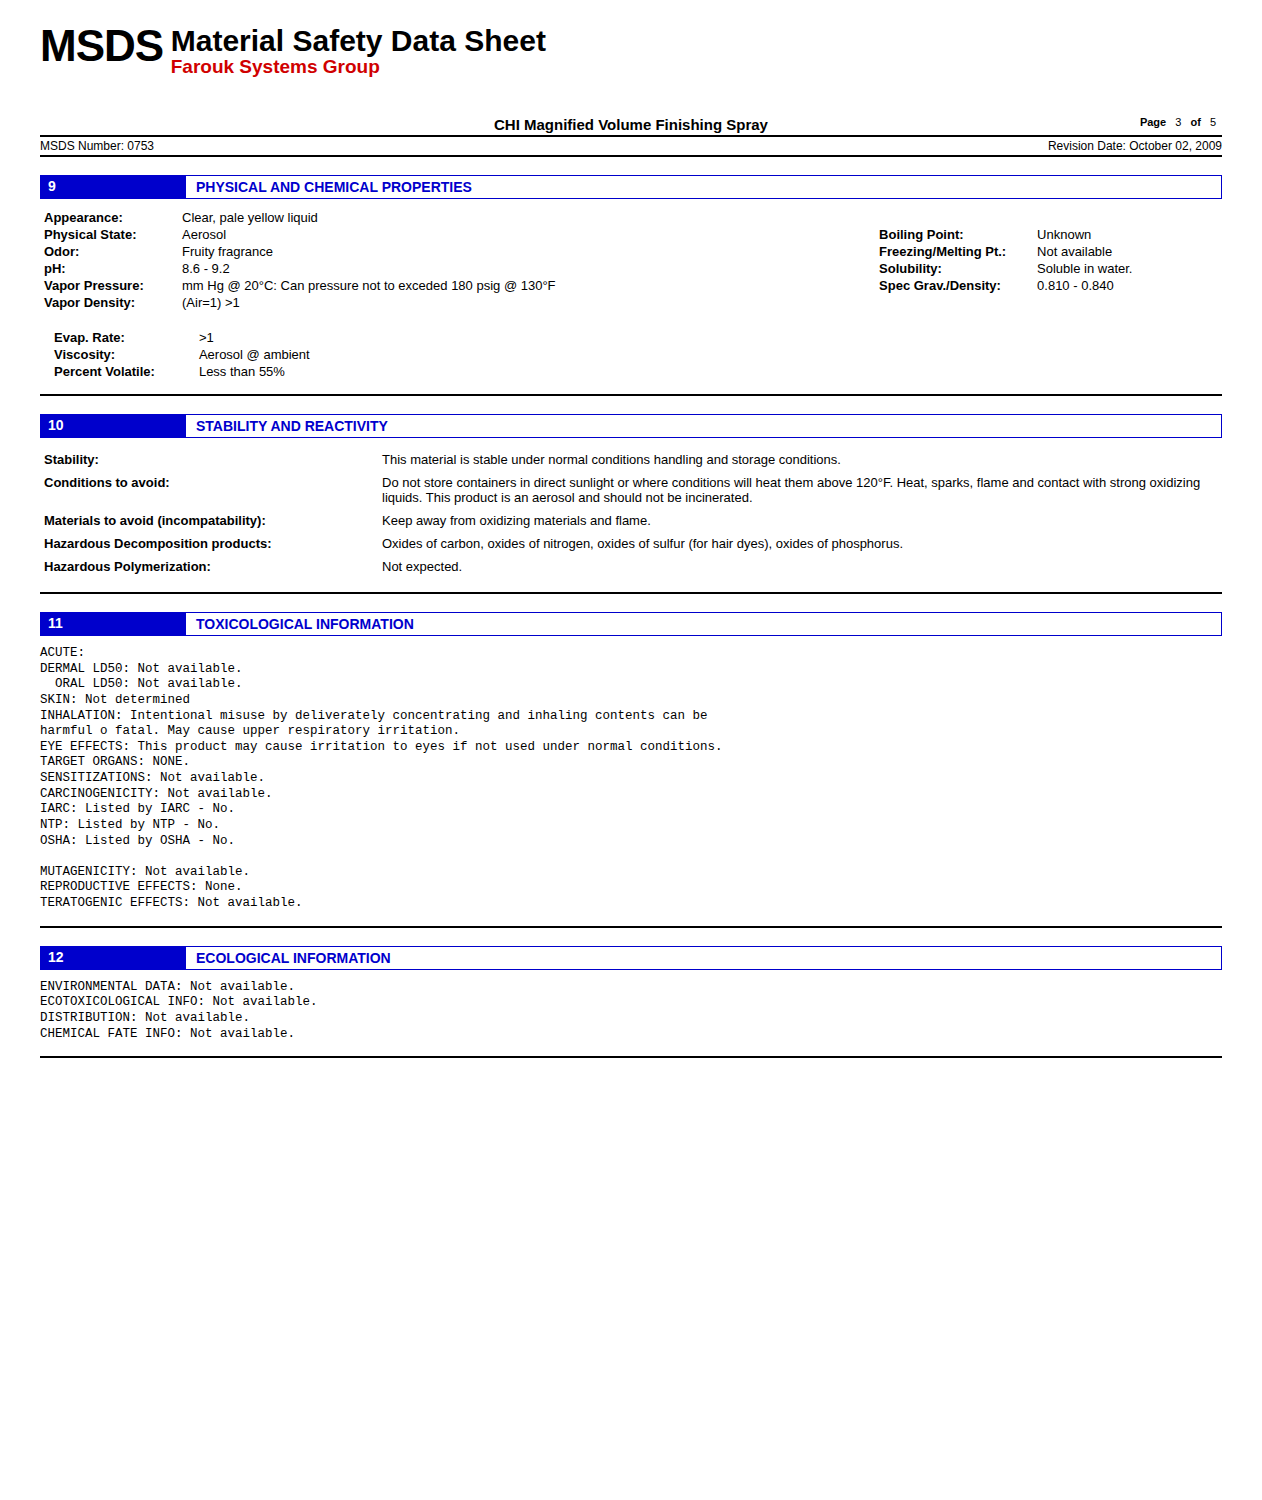MSDS
Material Safety Data Sheet
Farouk Systems Group
CHI Magnified Volume Finishing Spray
Page 3 of 5
MSDS Number: 0753
Revision Date: October 02, 2009
9
PHYSICAL AND CHEMICAL PROPERTIES
| Appearance: | Clear, pale yellow liquid | | |
| Physical State: | Aerosol | Boiling Point: | Unknown |
| Odor: | Fruity fragrance | Freezing/Melting Pt.: | Not available |
| pH: | 8.6 - 9.2 | Solubility: | Soluble in water. |
| Vapor Pressure: | mm Hg @ 20°C: Can pressure not to exceded 180 psig @ 130°F | Spec Grav./Density: | 0.810 - 0.840 |
| Vapor Density: | (Air=1) >1 | | |
| Evap. Rate: | >1 |
| Viscosity: | Aerosol @ ambient |
| Percent Volatile: | Less than 55% |
10
STABILITY AND REACTIVITY
| Stability: | This material is stable under normal conditions handling and storage conditions. |
| Conditions to avoid: | Do not store containers in direct sunlight or where conditions will heat them above 120°F. Heat, sparks, flame and contact with strong oxidizing liquids. This product is an aerosol and should not be incinerated. |
| Materials to avoid (incompatability): | Keep away from oxidizing materials and flame. |
| Hazardous Decomposition products: | Oxides of carbon, oxides of nitrogen, oxides of sulfur (for hair dyes), oxides of phosphorus. |
| Hazardous Polymerization: | Not expected. |
11
TOXICOLOGICAL INFORMATION
ACUTE:
DERMAL LD50: Not available.
  ORAL LD50: Not available.
SKIN: Not determined
INHALATION: Intentional misuse by deliverately concentrating and inhaling contents can be
harmful o fatal. May cause upper respiratory irritation.
EYE EFFECTS: This product may cause irritation to eyes if not used under normal conditions.
TARGET ORGANS: NONE.
SENSITIZATIONS: Not available.
CARCINOGENICITY: Not available.
IARC: Listed by IARC - No.
NTP: Listed by NTP - No.
OSHA: Listed by OSHA - No.

MUTAGENICITY: Not available.
REPRODUCTIVE EFFECTS: None.
TERATOGENIC EFFECTS: Not available.
12
ECOLOGICAL INFORMATION
ENVIRONMENTAL DATA: Not available.
ECOTOXICOLOGICAL INFO: Not available.
DISTRIBUTION: Not available.
CHEMICAL FATE INFO: Not available.